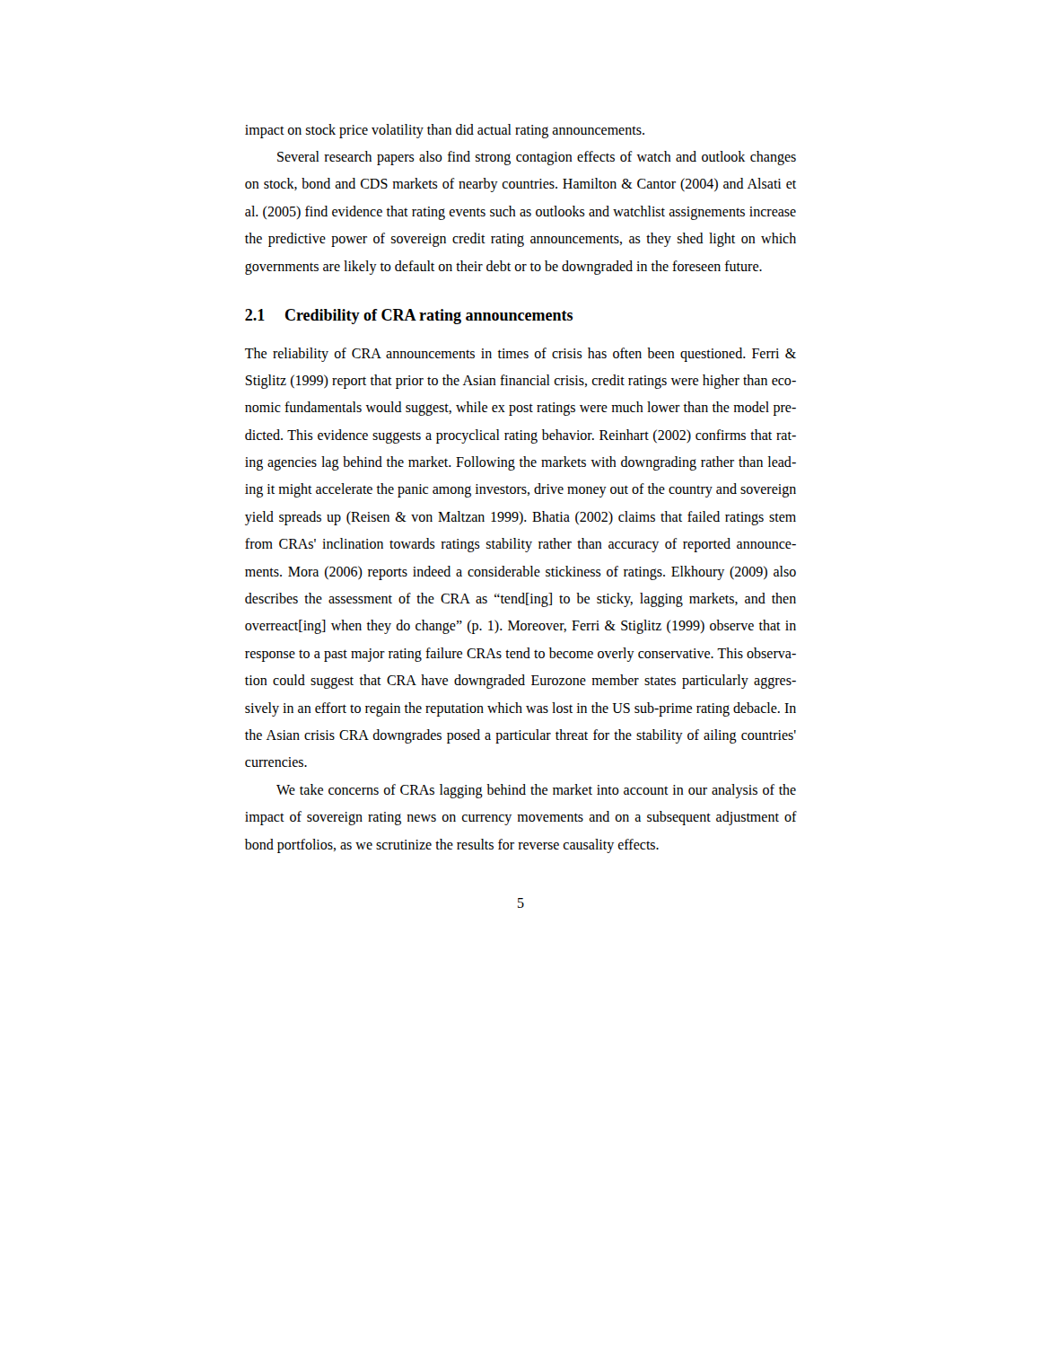impact on stock price volatility than did actual rating announcements.
Several research papers also find strong contagion effects of watch and outlook changes on stock, bond and CDS markets of nearby countries. Hamilton & Cantor (2004) and Alsati et al. (2005) find evidence that rating events such as outlooks and watchlist assignements increase the predictive power of sovereign credit rating announcements, as they shed light on which governments are likely to default on their debt or to be downgraded in the foreseen future.
2.1 Credibility of CRA rating announcements
The reliability of CRA announcements in times of crisis has often been questioned. Ferri & Stiglitz (1999) report that prior to the Asian financial crisis, credit ratings were higher than economic fundamentals would suggest, while ex post ratings were much lower than the model predicted. This evidence suggests a procyclical rating behavior. Reinhart (2002) confirms that rating agencies lag behind the market. Following the markets with downgrading rather than leading it might accelerate the panic among investors, drive money out of the country and sovereign yield spreads up (Reisen & von Maltzan 1999). Bhatia (2002) claims that failed ratings stem from CRAs' inclination towards ratings stability rather than accuracy of reported announcements. Mora (2006) reports indeed a considerable stickiness of ratings. Elkhoury (2009) also describes the assessment of the CRA as “tend[ing] to be sticky, lagging markets, and then overreact[ing] when they do change” (p. 1). Moreover, Ferri & Stiglitz (1999) observe that in response to a past major rating failure CRAs tend to become overly conservative. This observation could suggest that CRA have downgraded Eurozone member states particularly aggressively in an effort to regain the reputation which was lost in the US sub-prime rating debacle. In the Asian crisis CRA downgrades posed a particular threat for the stability of ailing countries' currencies.
We take concerns of CRAs lagging behind the market into account in our analysis of the impact of sovereign rating news on currency movements and on a subsequent adjustment of bond portfolios, as we scrutinize the results for reverse causality effects.
5